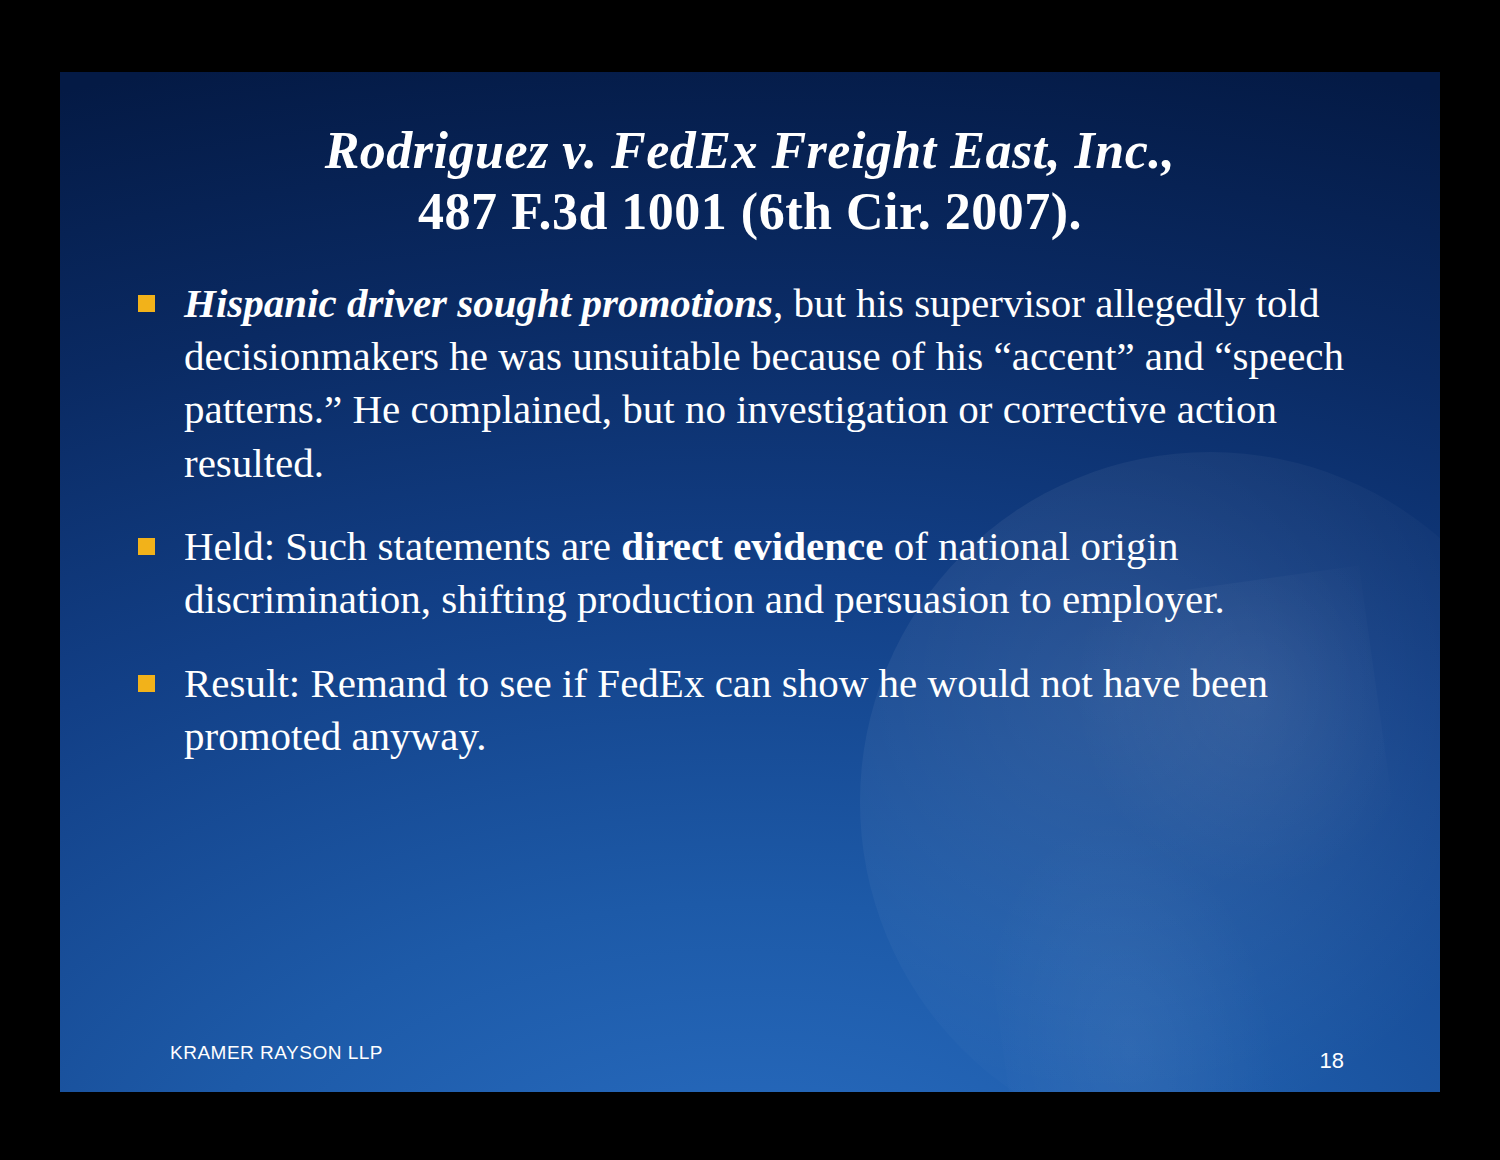Rodriguez v. FedEx Freight East, Inc.,
487 F.3d 1001 (6th Cir. 2007).
Hispanic driver sought promotions, but his supervisor allegedly told decisionmakers he was unsuitable because of his “accent” and “speech patterns.” He complained, but no investigation or corrective action resulted.
Held: Such statements are direct evidence of national origin discrimination, shifting production and persuasion to employer.
Result: Remand to see if FedEx can show he would not have been promoted anyway.
KRAMER RAYSON LLP
18